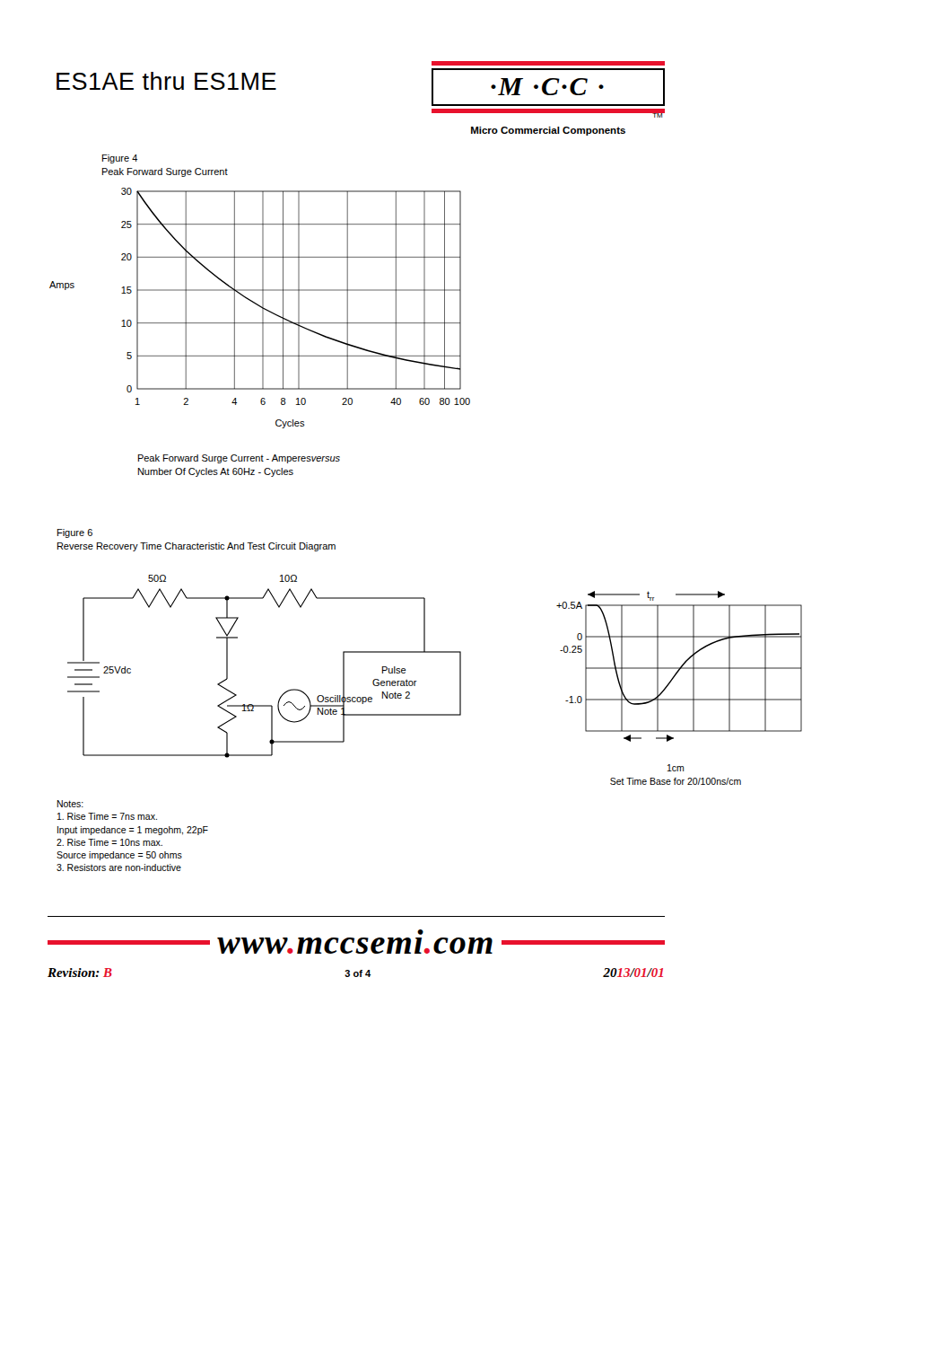ES1AE thru ES1ME
·M ·C·C ·
TM
Micro Commercial Components
Figure 4
Peak Forward Surge Current
Amps
30 25 20 15 10 5 0 1 2 4 6 8 10 20 40 60 80 100
Cycles
Peak Forward Surge Current - Amperesversus
Number Of Cycles At 60Hz - Cycles
Figure 6
Reverse Recovery Time Characteristic And Test Circuit Diagram
50Ω 10Ω 25Vdc 1Ω Oscilloscope Note 1 Pulse Generator Note 2
Notes:
1. Rise Time = 7ns max.
Input impedance = 1 megohm, 22pF
2. Rise Time = 10ns max.
Source impedance = 50 ohms
3. Resistors are non-inductive
trr +0.5A 0 -0.25 -1.0
1cm
Set Time Base for 20/100ns/cm
www. mccsemi. com
Revision: B
3 of 4
2013/01/01